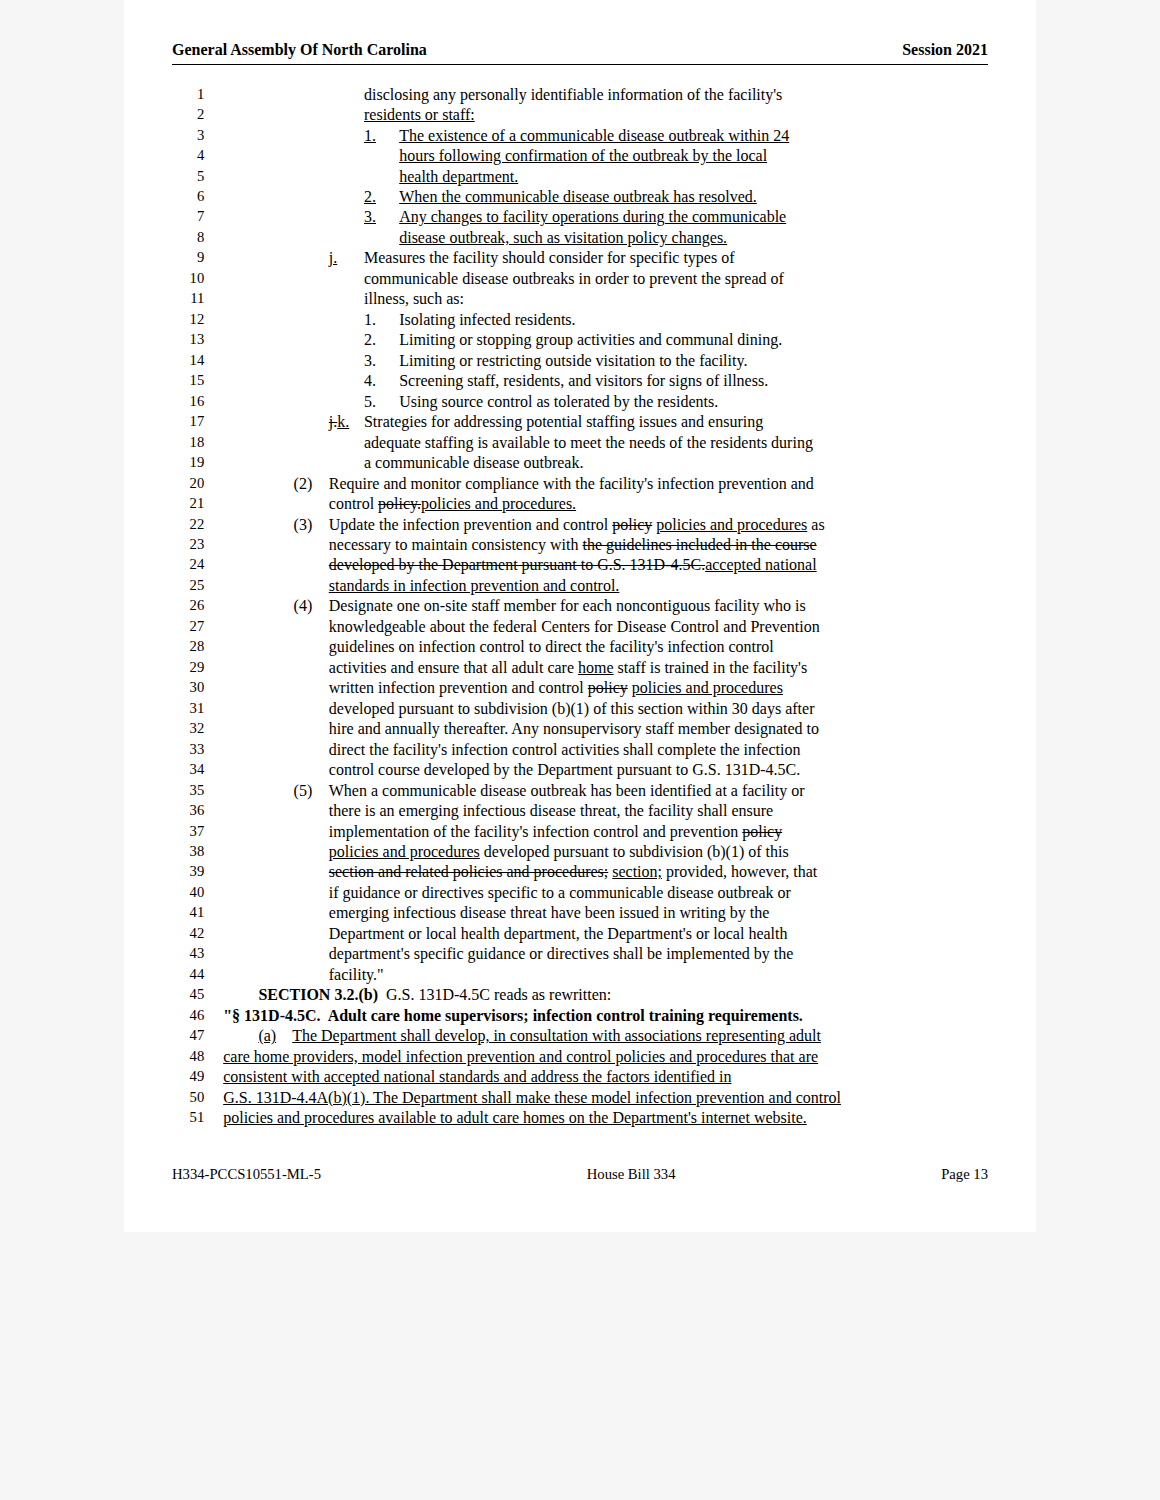General Assembly Of North Carolina
Session 2021
disclosing any personally identifiable information of the facility's
residents or staff:
1. The existence of a communicable disease outbreak within 24
hours following confirmation of the outbreak by the local
health department.
2. When the communicable disease outbreak has resolved.
3. Any changes to facility operations during the communicable
disease outbreak, such as visitation policy changes.
j. Measures the facility should consider for specific types of
communicable disease outbreaks in order to prevent the spread of
illness, such as:
1. Isolating infected residents.
2. Limiting or stopping group activities and communal dining.
3. Limiting or restricting outside visitation to the facility.
4. Screening staff, residents, and visitors for signs of illness.
5. Using source control as tolerated by the residents.
j.k. Strategies for addressing potential staffing issues and ensuring
adequate staffing is available to meet the needs of the residents during
a communicable disease outbreak.
(2) Require and monitor compliance with the facility's infection prevention and
control policy.policies and procedures.
(3) Update the infection prevention and control policy policies and procedures as
necessary to maintain consistency with the guidelines included in the course
developed by the Department pursuant to G.S. 131D-4.5C.accepted national
standards in infection prevention and control.
(4) Designate one on-site staff member for each noncontiguous facility who is
knowledgeable about the federal Centers for Disease Control and Prevention
guidelines on infection control to direct the facility's infection control
activities and ensure that all adult care home staff is trained in the facility's
written infection prevention and control policy policies and procedures
developed pursuant to subdivision (b)(1) of this section within 30 days after
hire and annually thereafter. Any nonsupervisory staff member designated to
direct the facility's infection control activities shall complete the infection
control course developed by the Department pursuant to G.S. 131D-4.5C.
(5) When a communicable disease outbreak has been identified at a facility or
there is an emerging infectious disease threat, the facility shall ensure
implementation of the facility's infection control and prevention policy
policies and procedures developed pursuant to subdivision (b)(1) of this
section and related policies and procedures; section; provided, however, that
if guidance or directives specific to a communicable disease outbreak or
emerging infectious disease threat have been issued in writing by the
Department or local health department, the Department's or local health
department's specific guidance or directives shall be implemented by the
facility."
SECTION 3.2.(b) G.S. 131D-4.5C reads as rewritten:
"§ 131D-4.5C. Adult care home supervisors; infection control training requirements.
(a) The Department shall develop, in consultation with associations representing adult
care home providers, model infection prevention and control policies and procedures that are
consistent with accepted national standards and address the factors identified in
G.S. 131D-4.4A(b)(1). The Department shall make these model infection prevention and control
policies and procedures available to adult care homes on the Department's internet website.
H334-PCCS10551-ML-5
House Bill 334
Page 13